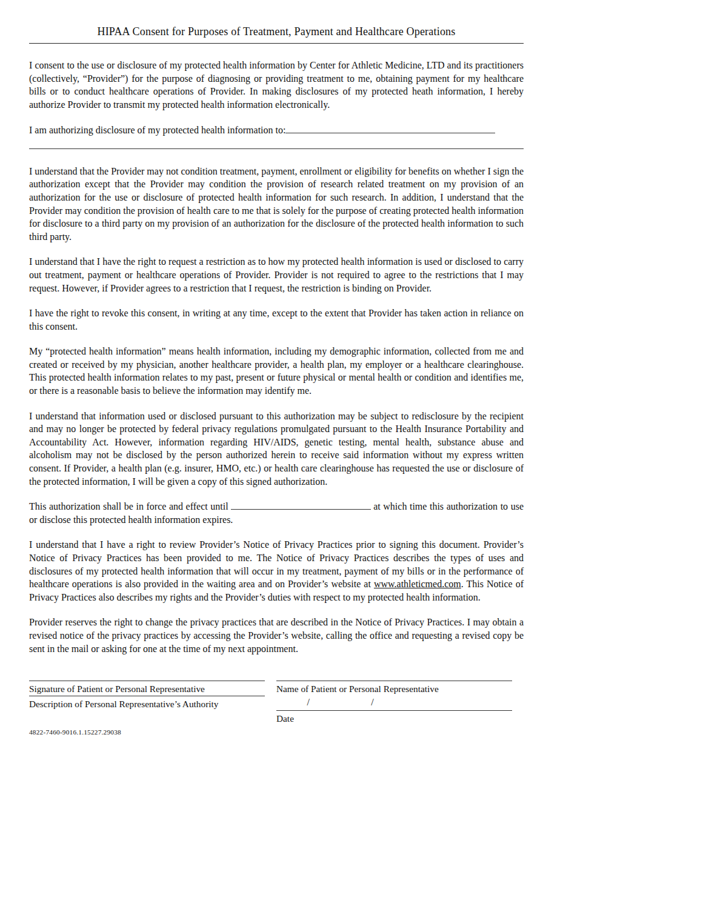HIPAA Consent for Purposes of Treatment, Payment and Healthcare Operations
I consent to the use or disclosure of my protected health information by Center for Athletic Medicine, LTD and its practitioners (collectively, “Provider”) for the purpose of diagnosing or providing treatment to me, obtaining payment for my healthcare bills or to conduct healthcare operations of Provider. In making disclosures of my protected heath information, I hereby authorize Provider to transmit my protected health information electronically.
I am authorizing disclosure of my protected health information to:
I understand that the Provider may not condition treatment, payment, enrollment or eligibility for benefits on whether I sign the authorization except that the Provider may condition the provision of research related treatment on my provision of an authorization for the use or disclosure of protected health information for such research. In addition, I understand that the Provider may condition the provision of health care to me that is solely for the purpose of creating protected health information for disclosure to a third party on my provision of an authorization for the disclosure of the protected health information to such third party.
I understand that I have the right to request a restriction as to how my protected health information is used or disclosed to carry out treatment, payment or healthcare operations of Provider. Provider is not required to agree to the restrictions that I may request. However, if Provider agrees to a restriction that I request, the restriction is binding on Provider.
I have the right to revoke this consent, in writing at any time, except to the extent that Provider has taken action in reliance on this consent.
My “protected health information” means health information, including my demographic information, collected from me and created or received by my physician, another healthcare provider, a health plan, my employer or a healthcare clearinghouse. This protected health information relates to my past, present or future physical or mental health or condition and identifies me, or there is a reasonable basis to believe the information may identify me.
I understand that information used or disclosed pursuant to this authorization may be subject to redisclosure by the recipient and may no longer be protected by federal privacy regulations promulgated pursuant to the Health Insurance Portability and Accountability Act. However, information regarding HIV/AIDS, genetic testing, mental health, substance abuse and alcoholism may not be disclosed by the person authorized herein to receive said information without my express written consent. If Provider, a health plan (e.g. insurer, HMO, etc.) or health care clearinghouse has requested the use or disclosure of the protected information, I will be given a copy of this signed authorization.
This authorization shall be in force and effect until at which time this authorization to use or disclose this protected health information expires.
I understand that I have a right to review Provider’s Notice of Privacy Practices prior to signing this document. Provider’s Notice of Privacy Practices has been provided to me. The Notice of Privacy Practices describes the types of uses and disclosures of my protected health information that will occur in my treatment, payment of my bills or in the performance of healthcare operations is also provided in the waiting area and on Provider’s website at www.athleticmed.com. This Notice of Privacy Practices also describes my rights and the Provider’s duties with respect to my protected health information.
Provider reserves the right to change the privacy practices that are described in the Notice of Privacy Practices. I may obtain a revised notice of the privacy practices by accessing the Provider’s website, calling the office and requesting a revised copy be sent in the mail or asking for one at the time of my next appointment.
| Signature of Patient or Personal Representative | Name of Patient or Personal Representative |
| Description of Personal Representative’s Authority | / / Date |
4822-7460-9016.1.15227.29038